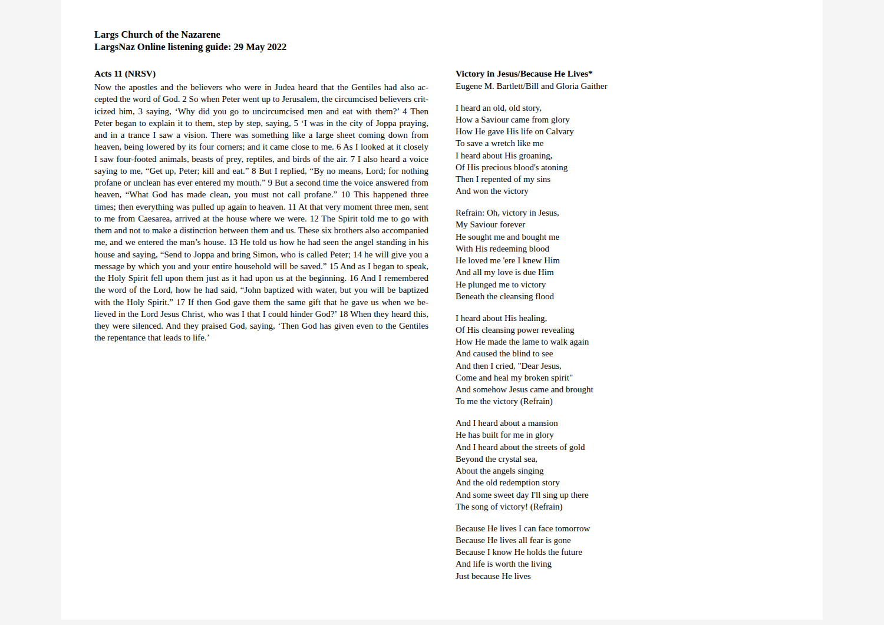Largs Church of the Nazarene LargsNaz Online listening guide: 29 May 2022
Acts 11 (NRSV)
Now the apostles and the believers who were in Judea heard that the Gentiles had also accepted the word of God. 2 So when Peter went up to Jerusalem, the circumcised believers criticized him, 3 saying, ‘Why did you go to uncircumcised men and eat with them?’ 4 Then Peter began to explain it to them, step by step, saying, 5 ‘I was in the city of Joppa praying, and in a trance I saw a vision. There was something like a large sheet coming down from heaven, being lowered by its four corners; and it came close to me. 6 As I looked at it closely I saw four-footed animals, beasts of prey, reptiles, and birds of the air. 7 I also heard a voice saying to me, “Get up, Peter; kill and eat.” 8 But I replied, “By no means, Lord; for nothing profane or unclean has ever entered my mouth.” 9 But a second time the voice answered from heaven, “What God has made clean, you must not call profane.” 10 This happened three times; then everything was pulled up again to heaven. 11 At that very moment three men, sent to me from Caesarea, arrived at the house where we were. 12 The Spirit told me to go with them and not to make a distinction between them and us. These six brothers also accompanied me, and we entered the man’s house. 13 He told us how he had seen the angel standing in his house and saying, “Send to Joppa and bring Simon, who is called Peter; 14 he will give you a message by which you and your entire household will be saved.” 15 And as I began to speak, the Holy Spirit fell upon them just as it had upon us at the beginning. 16 And I remembered the word of the Lord, how he had said, “John baptized with water, but you will be baptized with the Holy Spirit.” 17 If then God gave them the same gift that he gave us when we believed in the Lord Jesus Christ, who was I that I could hinder God?’ 18 When they heard this, they were silenced. And they praised God, saying, ‘Then God has given even to the Gentiles the repentance that leads to life.’
Victory in Jesus/Because He Lives*
Eugene M. Bartlett/Bill and Gloria Gaither
I heard an old, old story,
How a Saviour came from glory
How He gave His life on Calvary
To save a wretch like me
I heard about His groaning,
Of His precious blood's atoning
Then I repented of my sins
And won the victory
Refrain: Oh, victory in Jesus,
My Saviour forever
He sought me and bought me
With His redeeming blood
He loved me 'ere I knew Him
And all my love is due Him
He plunged me to victory
Beneath the cleansing flood
I heard about His healing,
Of His cleansing power revealing
How He made the lame to walk again
And caused the blind to see
And then I cried, "Dear Jesus,
Come and heal my broken spirit"
And somehow Jesus came and brought
To me the victory (Refrain)
And I heard about a mansion
He has built for me in glory
And I heard about the streets of gold
Beyond the crystal sea,
About the angels singing
And the old redemption story
And some sweet day I'll sing up there
The song of victory! (Refrain)
Because He lives I can face tomorrow
Because He lives all fear is gone
Because I know He holds the future
And life is worth the living
Just because He lives